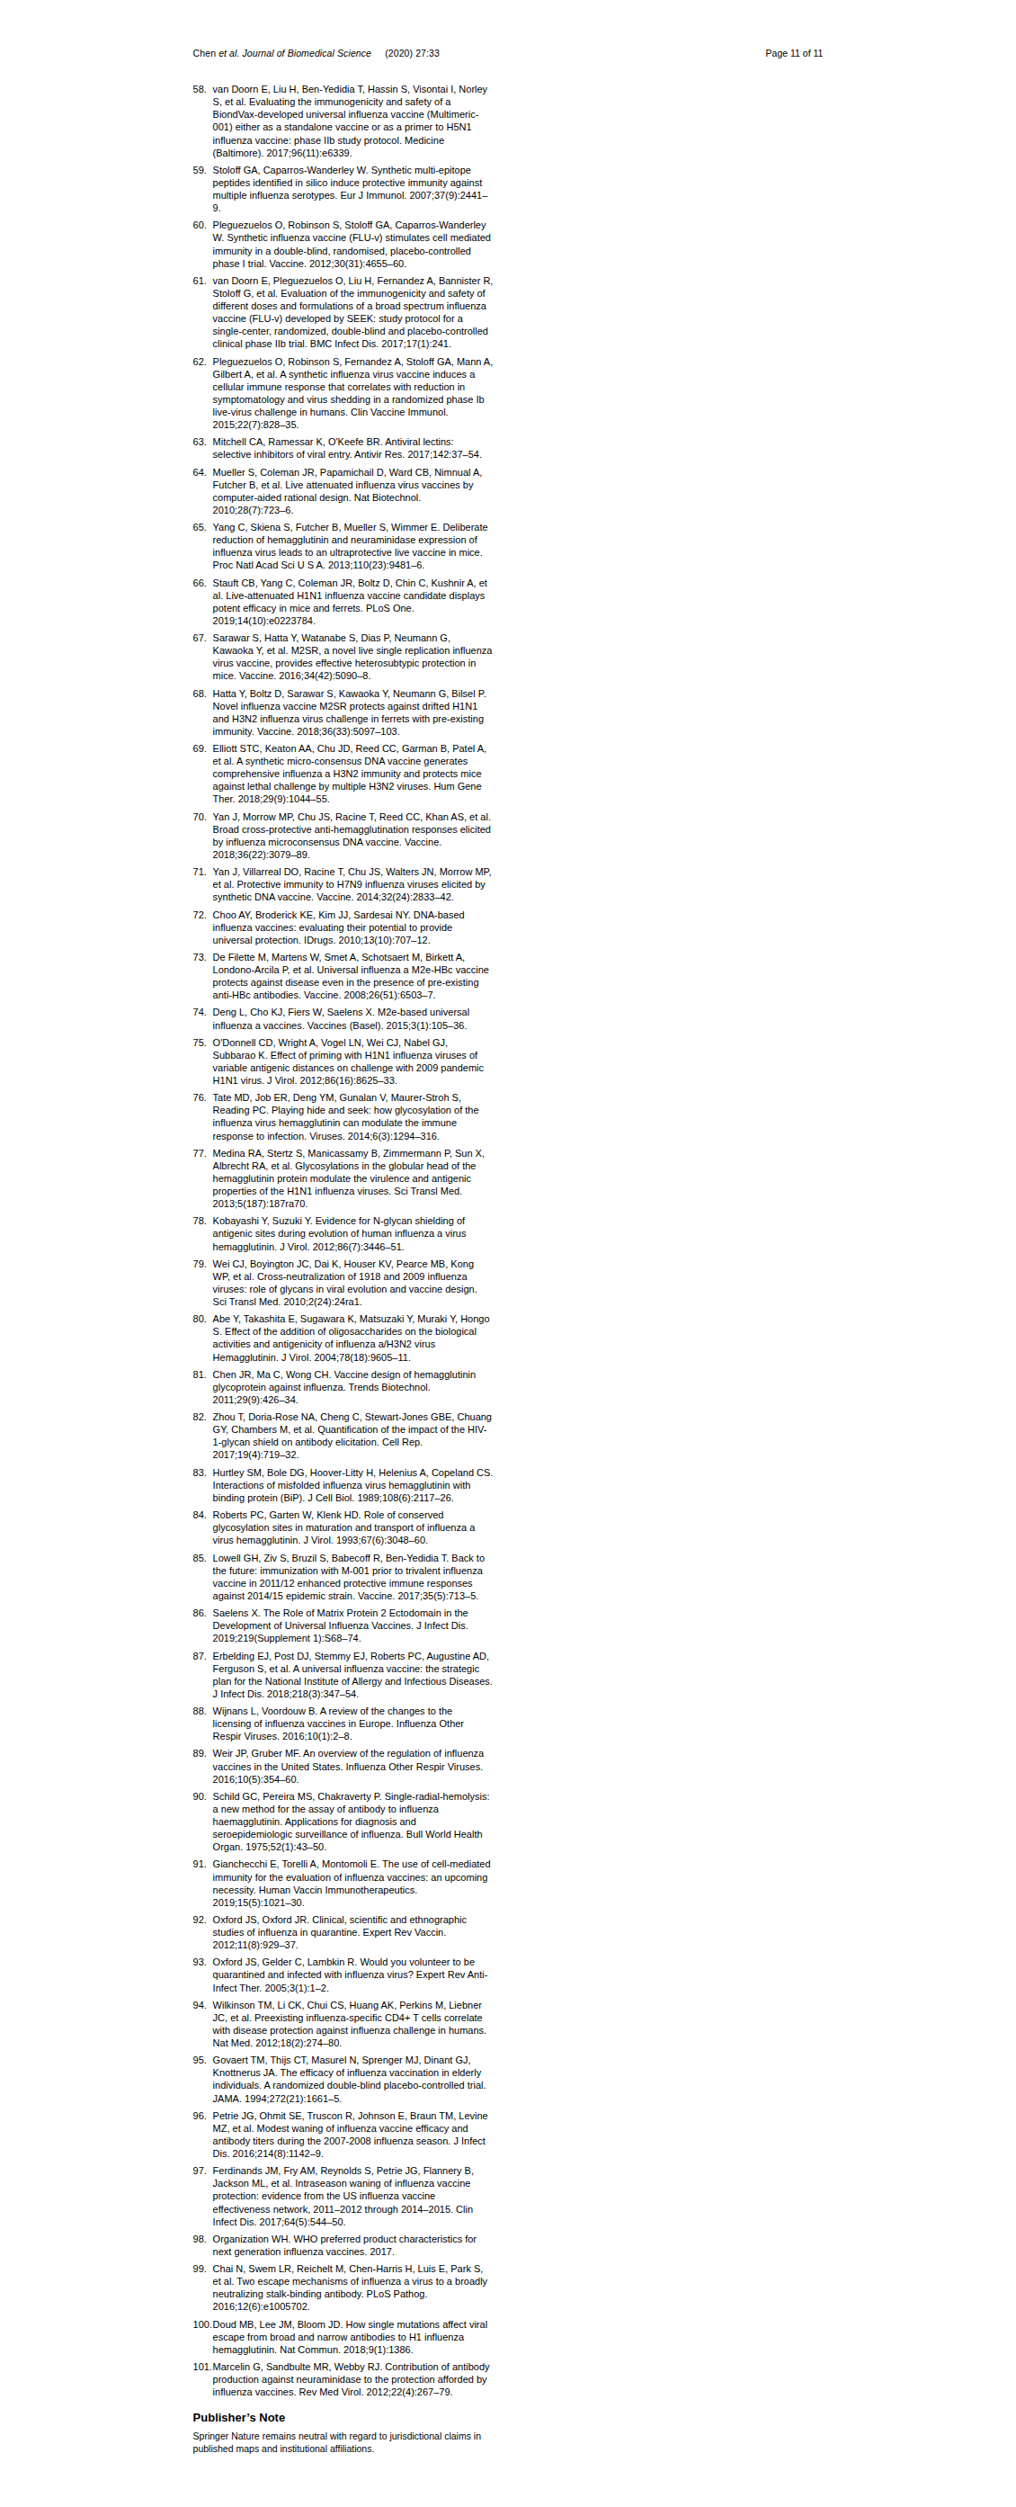Chen et al. Journal of Biomedical Science (2020) 27:33
Page 11 of 11
van Doorn E, Liu H, Ben-Yedidia T, Hassin S, Visontai I, Norley S, et al. Evaluating the immunogenicity and safety of a BiondVax-developed universal influenza vaccine (Multimeric-001) either as a standalone vaccine or as a primer to H5N1 influenza vaccine: phase IIb study protocol. Medicine (Baltimore). 2017;96(11):e6339.
Stoloff GA, Caparros-Wanderley W. Synthetic multi-epitope peptides identified in silico induce protective immunity against multiple influenza serotypes. Eur J Immunol. 2007;37(9):2441–9.
Pleguezuelos O, Robinson S, Stoloff GA, Caparros-Wanderley W. Synthetic influenza vaccine (FLU-v) stimulates cell mediated immunity in a double-blind, randomised, placebo-controlled phase I trial. Vaccine. 2012;30(31):4655–60.
van Doorn E, Pleguezuelos O, Liu H, Fernandez A, Bannister R, Stoloff G, et al. Evaluation of the immunogenicity and safety of different doses and formulations of a broad spectrum influenza vaccine (FLU-v) developed by SEEK: study protocol for a single-center, randomized, double-blind and placebo-controlled clinical phase IIb trial. BMC Infect Dis. 2017;17(1):241.
Pleguezuelos O, Robinson S, Fernandez A, Stoloff GA, Mann A, Gilbert A, et al. A synthetic influenza virus vaccine induces a cellular immune response that correlates with reduction in symptomatology and virus shedding in a randomized phase Ib live-virus challenge in humans. Clin Vaccine Immunol. 2015;22(7):828–35.
Mitchell CA, Ramessar K, O'Keefe BR. Antiviral lectins: selective inhibitors of viral entry. Antivir Res. 2017;142:37–54.
Mueller S, Coleman JR, Papamichail D, Ward CB, Nimnual A, Futcher B, et al. Live attenuated influenza virus vaccines by computer-aided rational design. Nat Biotechnol. 2010;28(7):723–6.
Yang C, Skiena S, Futcher B, Mueller S, Wimmer E. Deliberate reduction of hemagglutinin and neuraminidase expression of influenza virus leads to an ultraprotective live vaccine in mice. Proc Natl Acad Sci U S A. 2013;110(23):9481–6.
Stauft CB, Yang C, Coleman JR, Boltz D, Chin C, Kushnir A, et al. Live-attenuated H1N1 influenza vaccine candidate displays potent efficacy in mice and ferrets. PLoS One. 2019;14(10):e0223784.
Sarawar S, Hatta Y, Watanabe S, Dias P, Neumann G, Kawaoka Y, et al. M2SR, a novel live single replication influenza virus vaccine, provides effective heterosubtypic protection in mice. Vaccine. 2016;34(42):5090–8.
Hatta Y, Boltz D, Sarawar S, Kawaoka Y, Neumann G, Bilsel P. Novel influenza vaccine M2SR protects against drifted H1N1 and H3N2 influenza virus challenge in ferrets with pre-existing immunity. Vaccine. 2018;36(33):5097–103.
Elliott STC, Keaton AA, Chu JD, Reed CC, Garman B, Patel A, et al. A synthetic micro-consensus DNA vaccine generates comprehensive influenza a H3N2 immunity and protects mice against lethal challenge by multiple H3N2 viruses. Hum Gene Ther. 2018;29(9):1044–55.
Yan J, Morrow MP, Chu JS, Racine T, Reed CC, Khan AS, et al. Broad cross-protective anti-hemagglutination responses elicited by influenza microconsensus DNA vaccine. Vaccine. 2018;36(22):3079–89.
Yan J, Villarreal DO, Racine T, Chu JS, Walters JN, Morrow MP, et al. Protective immunity to H7N9 influenza viruses elicited by synthetic DNA vaccine. Vaccine. 2014;32(24):2833–42.
Choo AY, Broderick KE, Kim JJ, Sardesai NY. DNA-based influenza vaccines: evaluating their potential to provide universal protection. IDrugs. 2010;13(10):707–12.
De Filette M, Martens W, Smet A, Schotsaert M, Birkett A, Londono-Arcila P, et al. Universal influenza a M2e-HBc vaccine protects against disease even in the presence of pre-existing anti-HBc antibodies. Vaccine. 2008;26(51):6503–7.
Deng L, Cho KJ, Fiers W, Saelens X. M2e-based universal influenza a vaccines. Vaccines (Basel). 2015;3(1):105–36.
O'Donnell CD, Wright A, Vogel LN, Wei CJ, Nabel GJ, Subbarao K. Effect of priming with H1N1 influenza viruses of variable antigenic distances on challenge with 2009 pandemic H1N1 virus. J Virol. 2012;86(16):8625–33.
Tate MD, Job ER, Deng YM, Gunalan V, Maurer-Stroh S, Reading PC. Playing hide and seek: how glycosylation of the influenza virus hemagglutinin can modulate the immune response to infection. Viruses. 2014;6(3):1294–316.
Medina RA, Stertz S, Manicassamy B, Zimmermann P, Sun X, Albrecht RA, et al. Glycosylations in the globular head of the hemagglutinin protein modulate the virulence and antigenic properties of the H1N1 influenza viruses. Sci Transl Med. 2013;5(187):187ra70.
Kobayashi Y, Suzuki Y. Evidence for N-glycan shielding of antigenic sites during evolution of human influenza a virus hemagglutinin. J Virol. 2012;86(7):3446–51.
Wei CJ, Boyington JC, Dai K, Houser KV, Pearce MB, Kong WP, et al. Cross-neutralization of 1918 and 2009 influenza viruses: role of glycans in viral evolution and vaccine design. Sci Transl Med. 2010;2(24):24ra1.
Abe Y, Takashita E, Sugawara K, Matsuzaki Y, Muraki Y, Hongo S. Effect of the addition of oligosaccharides on the biological activities and antigenicity of influenza a/H3N2 virus Hemagglutinin. J Virol. 2004;78(18):9605–11.
Chen JR, Ma C, Wong CH. Vaccine design of hemagglutinin glycoprotein against influenza. Trends Biotechnol. 2011;29(9):426–34.
Zhou T, Doria-Rose NA, Cheng C, Stewart-Jones GBE, Chuang GY, Chambers M, et al. Quantification of the impact of the HIV-1-glycan shield on antibody elicitation. Cell Rep. 2017;19(4):719–32.
Hurtley SM, Bole DG, Hoover-Litty H, Helenius A, Copeland CS. Interactions of misfolded influenza virus hemagglutinin with binding protein (BiP). J Cell Biol. 1989;108(6):2117–26.
Roberts PC, Garten W, Klenk HD. Role of conserved glycosylation sites in maturation and transport of influenza a virus hemagglutinin. J Virol. 1993;67(6):3048–60.
Lowell GH, Ziv S, Bruzil S, Babecoff R, Ben-Yedidia T. Back to the future: immunization with M-001 prior to trivalent influenza vaccine in 2011/12 enhanced protective immune responses against 2014/15 epidemic strain. Vaccine. 2017;35(5):713–5.
Saelens X. The Role of Matrix Protein 2 Ectodomain in the Development of Universal Influenza Vaccines. J Infect Dis. 2019;219(Supplement 1):S68–74.
Erbelding EJ, Post DJ, Stemmy EJ, Roberts PC, Augustine AD, Ferguson S, et al. A universal influenza vaccine: the strategic plan for the National Institute of Allergy and Infectious Diseases. J Infect Dis. 2018;218(3):347–54.
Wijnans L, Voordouw B. A review of the changes to the licensing of influenza vaccines in Europe. Influenza Other Respir Viruses. 2016;10(1):2–8.
Weir JP, Gruber MF. An overview of the regulation of influenza vaccines in the United States. Influenza Other Respir Viruses. 2016;10(5):354–60.
Schild GC, Pereira MS, Chakraverty P. Single-radial-hemolysis: a new method for the assay of antibody to influenza haemagglutinin. Applications for diagnosis and seroepidemiologic surveillance of influenza. Bull World Health Organ. 1975;52(1):43–50.
Gianchecchi E, Torelli A, Montomoli E. The use of cell-mediated immunity for the evaluation of influenza vaccines: an upcoming necessity. Human Vaccin Immunotherapeutics. 2019;15(5):1021–30.
Oxford JS, Oxford JR. Clinical, scientific and ethnographic studies of influenza in quarantine. Expert Rev Vaccin. 2012;11(8):929–37.
Oxford JS, Gelder C, Lambkin R. Would you volunteer to be quarantined and infected with influenza virus? Expert Rev Anti-Infect Ther. 2005;3(1):1–2.
Wilkinson TM, Li CK, Chui CS, Huang AK, Perkins M, Liebner JC, et al. Preexisting influenza-specific CD4+ T cells correlate with disease protection against influenza challenge in humans. Nat Med. 2012;18(2):274–80.
Govaert TM, Thijs CT, Masurel N, Sprenger MJ, Dinant GJ, Knottnerus JA. The efficacy of influenza vaccination in elderly individuals. A randomized double-blind placebo-controlled trial. JAMA. 1994;272(21):1661–5.
Petrie JG, Ohmit SE, Truscon R, Johnson E, Braun TM, Levine MZ, et al. Modest waning of influenza vaccine efficacy and antibody titers during the 2007-2008 influenza season. J Infect Dis. 2016;214(8):1142–9.
Ferdinands JM, Fry AM, Reynolds S, Petrie JG, Flannery B, Jackson ML, et al. Intraseason waning of influenza vaccine protection: evidence from the US influenza vaccine effectiveness network, 2011–2012 through 2014–2015. Clin Infect Dis. 2017;64(5):544–50.
Organization WH. WHO preferred product characteristics for next generation influenza vaccines. 2017.
Chai N, Swem LR, Reichelt M, Chen-Harris H, Luis E, Park S, et al. Two escape mechanisms of influenza a virus to a broadly neutralizing stalk-binding antibody. PLoS Pathog. 2016;12(6):e1005702.
Doud MB, Lee JM, Bloom JD. How single mutations affect viral escape from broad and narrow antibodies to H1 influenza hemagglutinin. Nat Commun. 2018;9(1):1386.
Marcelin G, Sandbulte MR, Webby RJ. Contribution of antibody production against neuraminidase to the protection afforded by influenza vaccines. Rev Med Virol. 2012;22(4):267–79.
Publisher’s Note
Springer Nature remains neutral with regard to jurisdictional claims in published maps and institutional affiliations.